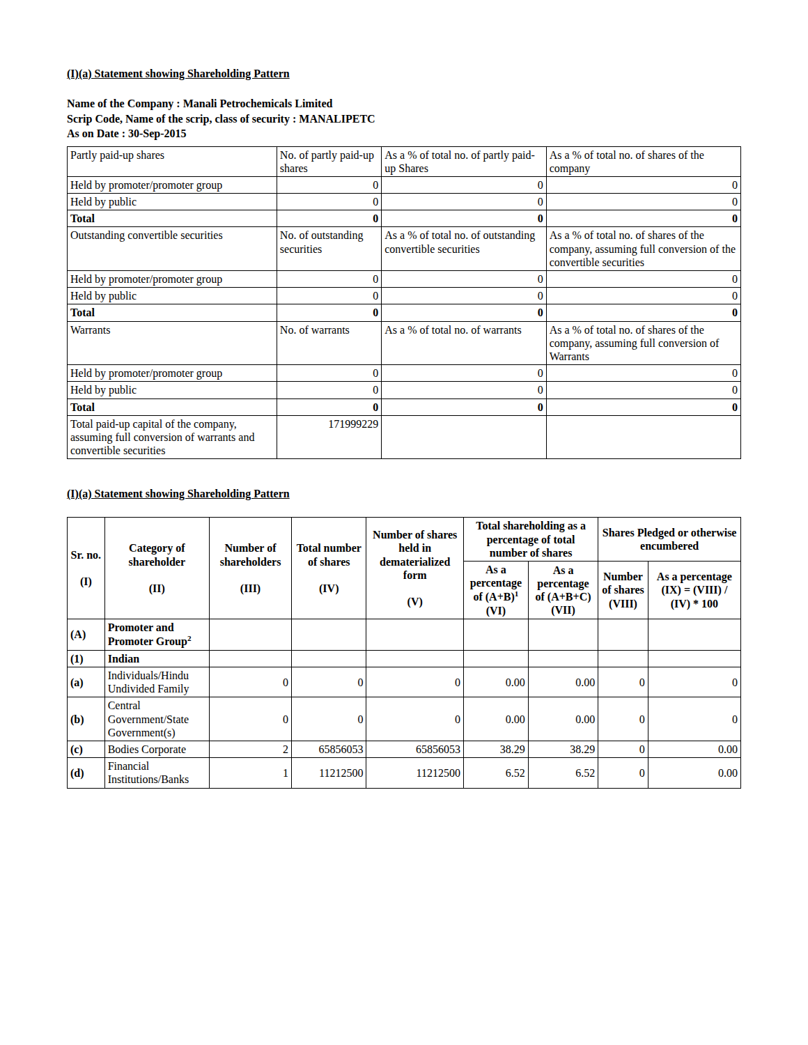(I)(a) Statement showing Shareholding Pattern
Name of the Company : Manali Petrochemicals Limited
Scrip Code, Name of the scrip, class of security : MANALIPETC
As on Date : 30-Sep-2015
| Partly paid-up shares | No. of partly paid-up shares | As a % of total no. of partly paid-up Shares | As a % of total no. of shares of the company |
| Held by promoter/promoter group | 0 | 0 | 0 |
| Held by public | 0 | 0 | 0 |
| Total | 0 | 0 | 0 |
| Outstanding convertible securities | No. of outstanding securities | As a % of total no. of outstanding convertible securities | As a % of total no. of shares of the company, assuming full conversion of the convertible securities |
| Held by promoter/promoter group | 0 | 0 | 0 |
| Held by public | 0 | 0 | 0 |
| Total | 0 | 0 | 0 |
| Warrants | No. of warrants | As a % of total no. of warrants | As a % of total no. of shares of the company, assuming full conversion of Warrants |
| Held by promoter/promoter group | 0 | 0 | 0 |
| Held by public | 0 | 0 | 0 |
| Total | 0 | 0 | 0 |
| Total paid-up capital of the company, assuming full conversion of warrants and convertible securities | 171999229 | | |
(I)(a) Statement showing Shareholding Pattern
| Sr. no. (I) | Category of shareholder (II) | Number of shareholders (III) | Total number of shares (IV) | Number of shares held in dematerialized form (V) | Total shareholding as a percentage of total number of shares | Shares Pledged or otherwise encumbered |
| --- | --- | --- | --- | --- | --- | --- |
| As a percentage of (A+B) 1 (VI) | As a percentage of (A+B+C) (VII) | Number of shares (VIII) | As a percentage (IX) = (VIII) / (IV) * 100 |
| (A) | Promoter and Promoter Group 2 | | | | | | | |
| (1) | Indian | | | | | | | |
| (a) | Individuals/Hindu Undivided Family | 0 | 0 | 0 | 0.00 | 0.00 | 0 | 0 |
| (b) | Central Government/State Government(s) | 0 | 0 | 0 | 0.00 | 0.00 | 0 | 0 |
| (c) | Bodies Corporate | 2 | 65856053 | 65856053 | 38.29 | 38.29 | 0 | 0.00 |
| (d) | Financial Institutions/Banks | 1 | 11212500 | 11212500 | 6.52 | 6.52 | 0 | 0.00 |